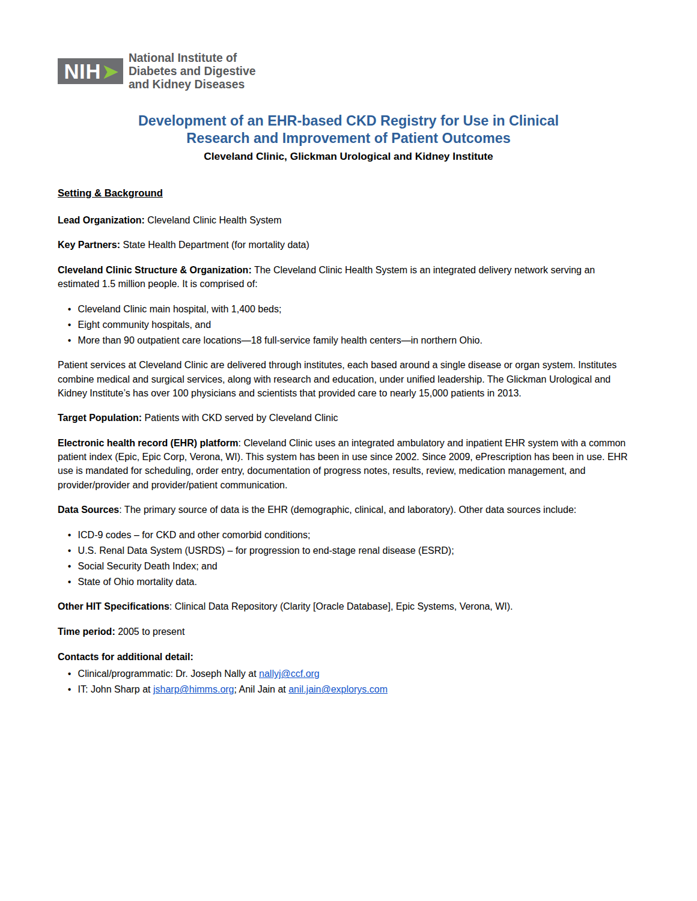NIH➤ National Institute of
Diabetes and Digestive
and Kidney Diseases
Development of an EHR-based CKD Registry for Use in Clinical
Research and Improvement of Patient Outcomes
Cleveland Clinic, Glickman Urological and Kidney Institute
Setting & Background
Lead Organization: Cleveland Clinic Health System
Key Partners: State Health Department (for mortality data)
Cleveland Clinic Structure & Organization: The Cleveland Clinic Health System is an integrated delivery network serving an estimated 1.5 million people. It is comprised of:
Cleveland Clinic main hospital, with 1,400 beds;
Eight community hospitals, and
More than 90 outpatient care locations—18 full-service family health centers—in northern Ohio.
Patient services at Cleveland Clinic are delivered through institutes, each based around a single disease or organ system. Institutes combine medical and surgical services, along with research and education, under unified leadership. The Glickman Urological and Kidney Institute’s has over 100 physicians and scientists that provided care to nearly 15,000 patients in 2013.
Target Population: Patients with CKD served by Cleveland Clinic
Electronic health record (EHR) platform: Cleveland Clinic uses an integrated ambulatory and inpatient EHR system with a common patient index (Epic, Epic Corp, Verona, WI). This system has been in use since 2002. Since 2009, ePrescription has been in use. EHR use is mandated for scheduling, order entry, documentation of progress notes, results, review, medication management, and provider/provider and provider/patient communication.
Data Sources: The primary source of data is the EHR (demographic, clinical, and laboratory). Other data sources include:
ICD-9 codes – for CKD and other comorbid conditions;
U.S. Renal Data System (USRDS) – for progression to end-stage renal disease (ESRD);
Social Security Death Index; and
State of Ohio mortality data.
Other HIT Specifications: Clinical Data Repository (Clarity [Oracle Database], Epic Systems, Verona, WI).
Time period: 2005 to present
Contacts for additional detail:
Clinical/programmatic: Dr. Joseph Nally at nallyj@ccf.org
IT: John Sharp at jsharp@himms.org; Anil Jain at anil.jain@explorys.com